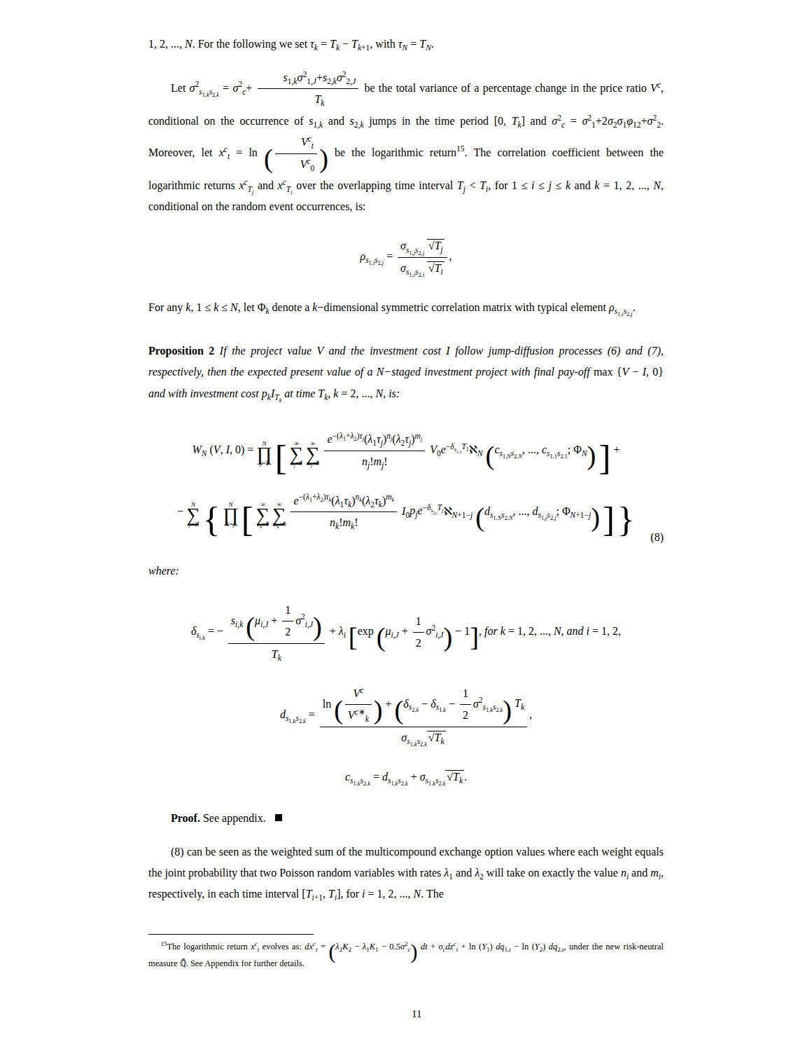1, 2, ..., N. For the following we set τk = Tk − Tk+1, with τN = TN.
Let σ2s1,ks2,k = σ2c+ s1,kσ21,J+s2,kσ22,J Tk be the total variance of a percentage change in the price ratio Vc, conditional on the occurrence of s1,k and s2,k jumps in the time period [0, Tk] and σ2c = σ21+2σ2σ1φ12+σ22. Moreover, let xct = ln (Vct Vc0) be the logarithmic return15. The correlation coefficient between the logarithmic returns xcTj and xcTi over the overlapping time interval Tj < Ti, for 1 ≤ i ≤ j ≤ k and k = 1, 2, ..., N, conditional on the random event occurrences, is:
ρs1,is2,j = σs1,js2,j √Tj σs1,is2,i √Ti,
For any k, 1 ≤ k ≤ N, let Φk denote a k−dimensional symmetric correlation matrix with typical element ρs1,is2,j.
Proposition 2 If the project value V and the investment cost I follow jump-diffusion processes (6) and (7), respectively, then the expected present value of a N−staged investment project with final pay-off max {V − I, 0} and with investment cost pkITk at time Tk, k = 2, ..., N, is:
WN (V, I, 0) = ∏Nj=1 [ ∑∞nj=0 ∑∞mj=0 e−(λ1+λ2)τj(λ1τj)nj(λ2τj)mj nj!mj! V0e−δs1,1T1ℵN (cs1,Ns2,N, ..., cs1,1s2,1; ΦN) ] +
− ∑Nj=1 { ∏Nk=j [ ∑∞nk=0 ∑∞mk=0 e−(λ1+λ2)τk(λ1τk)nk(λ2τk)mk nk!mk! I0pje−δs2,jTjℵN+1−j (ds1,Ns2,N, ..., ds1,js2,j; ΦN+1−j) ] }
(8)
where:
δsi,k = − si,k (μi,J + 12 σ2i,J) Tk + λi [exp (μi,J + 12 σ2i,J) − 1], for k = 1, 2, ..., N, and i = 1, 2,
ds1,ks2,k = ln (Vc Vc∗k) + (δs2,k − δs1,k − 12 σ2s1,ks2,k) Tk σs1,ks2,k√Tk,
cs1,ks2,k = ds1,ks2,k + σs1,ks2,k√Tk.
Proof. See appendix.
(8) can be seen as the weighted sum of the multicompound exchange option values where each weight equals the joint probability that two Poisson random variables with rates λ1 and λ2 will take on exactly the value ni and mi, respectively, in each time interval [Ti+1, Ti], for i = 1, 2, ..., N. The
15The logarithmic return xct evolves as: dxct = (λ2K2 − λ1K1 − 0.5σ2c) dt + σcdzct + ln (Y1) dq1,t − ln (Y2) dq2,t, under the new risk-neutral measure ℚ̃. See Appendix for further details.
11